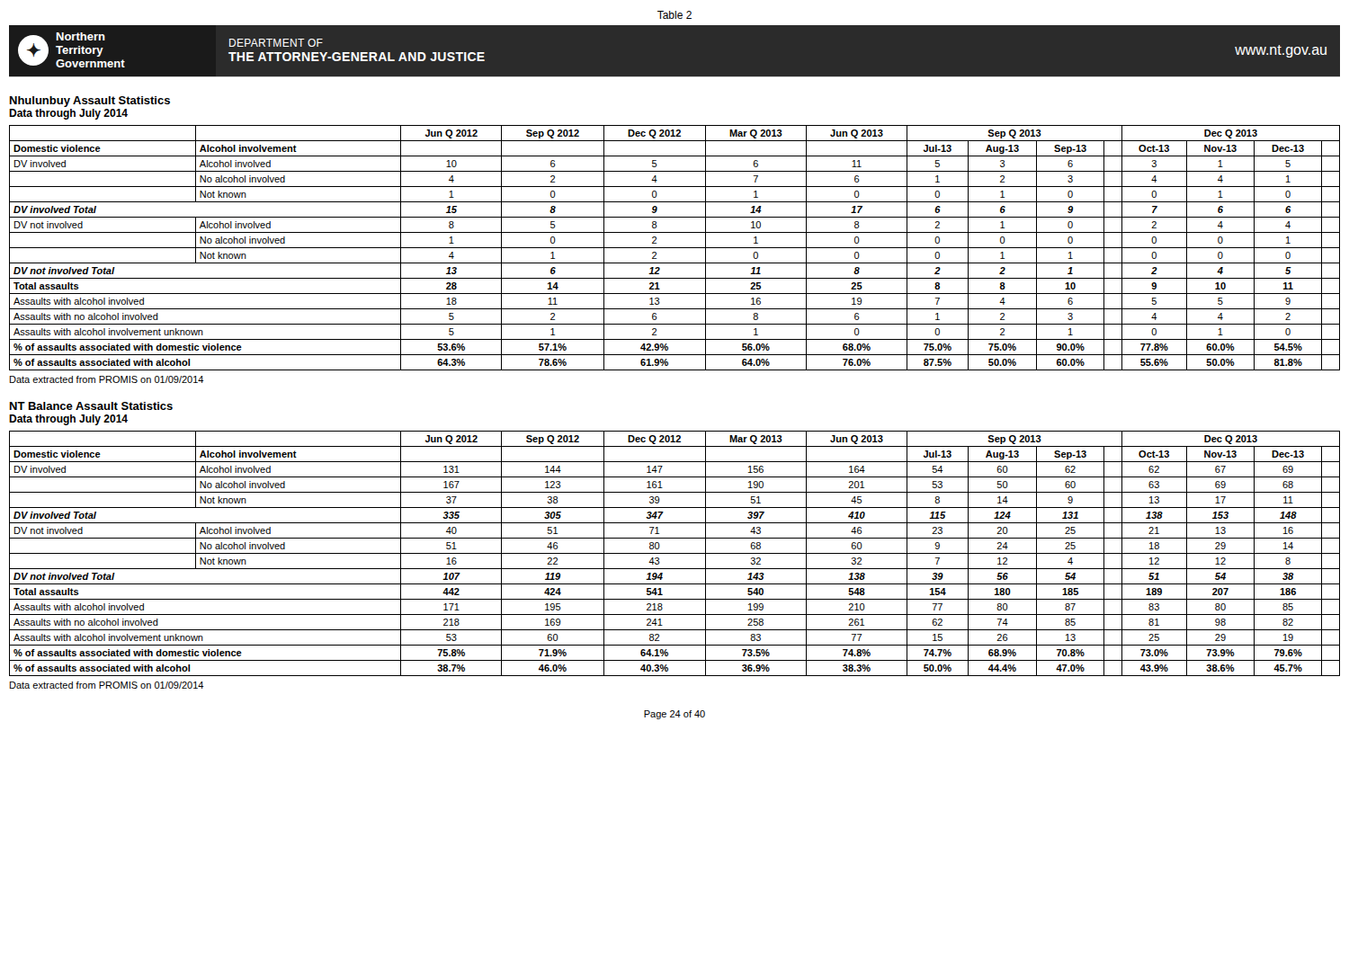Table 2
✦
Northern
Territory
Government
DEPARTMENT OF THE ATTORNEY-GENERAL AND JUSTICE
www.nt.gov.au
Nhulunbuy Assault Statistics
Data through July 2014
| | | Jun Q 2012 | Sep Q 2012 | Dec Q 2012 | Mar Q 2013 | Jun Q 2013 | Sep Q 2013 | Dec Q 2013 |
| --- | --- | --- | --- | --- | --- | --- | --- | --- |
| Domestic violence | Alcohol involvement | | | | | | Jul-13 | Aug-13 | Sep-13 | | Oct-13 | Nov-13 | Dec-13 | |
| DV involved | Alcohol involved | 10 | 6 | 5 | 6 | 11 | 5 | 3 | 6 | | 3 | 1 | 5 | |
| | No alcohol involved | 4 | 2 | 4 | 7 | 6 | 1 | 2 | 3 | | 4 | 4 | 1 | |
| | Not known | 1 | 0 | 0 | 1 | 0 | 0 | 1 | 0 | | 0 | 1 | 0 | |
| DV involved Total | 15 | 8 | 9 | 14 | 17 | 6 | 6 | 9 | | 7 | 6 | 6 | |
| DV not involved | Alcohol involved | 8 | 5 | 8 | 10 | 8 | 2 | 1 | 0 | | 2 | 4 | 4 | |
| | No alcohol involved | 1 | 0 | 2 | 1 | 0 | 0 | 0 | 0 | | 0 | 0 | 1 | |
| | Not known | 4 | 1 | 2 | 0 | 0 | 0 | 1 | 1 | | 0 | 0 | 0 | |
| DV not involved Total | 13 | 6 | 12 | 11 | 8 | 2 | 2 | 1 | | 2 | 4 | 5 | |
| Total assaults | 28 | 14 | 21 | 25 | 25 | 8 | 8 | 10 | | 9 | 10 | 11 | |
| Assaults with alcohol involved | 18 | 11 | 13 | 16 | 19 | 7 | 4 | 6 | | 5 | 5 | 9 | |
| Assaults with no alcohol involved | 5 | 2 | 6 | 8 | 6 | 1 | 2 | 3 | | 4 | 4 | 2 | |
| Assaults with alcohol involvement unknown | 5 | 1 | 2 | 1 | 0 | 0 | 2 | 1 | | 0 | 1 | 0 | |
| % of assaults associated with domestic violence | 53.6% | 57.1% | 42.9% | 56.0% | 68.0% | 75.0% | 75.0% | 90.0% | | 77.8% | 60.0% | 54.5% | |
| % of assaults associated with alcohol | 64.3% | 78.6% | 61.9% | 64.0% | 76.0% | 87.5% | 50.0% | 60.0% | | 55.6% | 50.0% | 81.8% | |
Data extracted from PROMIS on 01/09/2014
NT Balance Assault Statistics
Data through July 2014
| | | Jun Q 2012 | Sep Q 2012 | Dec Q 2012 | Mar Q 2013 | Jun Q 2013 | Sep Q 2013 | Dec Q 2013 |
| --- | --- | --- | --- | --- | --- | --- | --- | --- |
| Domestic violence | Alcohol involvement | | | | | | Jul-13 | Aug-13 | Sep-13 | | Oct-13 | Nov-13 | Dec-13 | |
| DV involved | Alcohol involved | 131 | 144 | 147 | 156 | 164 | 54 | 60 | 62 | | 62 | 67 | 69 | |
| | No alcohol involved | 167 | 123 | 161 | 190 | 201 | 53 | 50 | 60 | | 63 | 69 | 68 | |
| | Not known | 37 | 38 | 39 | 51 | 45 | 8 | 14 | 9 | | 13 | 17 | 11 | |
| DV involved Total | 335 | 305 | 347 | 397 | 410 | 115 | 124 | 131 | | 138 | 153 | 148 | |
| DV not involved | Alcohol involved | 40 | 51 | 71 | 43 | 46 | 23 | 20 | 25 | | 21 | 13 | 16 | |
| | No alcohol involved | 51 | 46 | 80 | 68 | 60 | 9 | 24 | 25 | | 18 | 29 | 14 | |
| | Not known | 16 | 22 | 43 | 32 | 32 | 7 | 12 | 4 | | 12 | 12 | 8 | |
| DV not involved Total | 107 | 119 | 194 | 143 | 138 | 39 | 56 | 54 | | 51 | 54 | 38 | |
| Total assaults | 442 | 424 | 541 | 540 | 548 | 154 | 180 | 185 | | 189 | 207 | 186 | |
| Assaults with alcohol involved | 171 | 195 | 218 | 199 | 210 | 77 | 80 | 87 | | 83 | 80 | 85 | |
| Assaults with no alcohol involved | 218 | 169 | 241 | 258 | 261 | 62 | 74 | 85 | | 81 | 98 | 82 | |
| Assaults with alcohol involvement unknown | 53 | 60 | 82 | 83 | 77 | 15 | 26 | 13 | | 25 | 29 | 19 | |
| % of assaults associated with domestic violence | 75.8% | 71.9% | 64.1% | 73.5% | 74.8% | 74.7% | 68.9% | 70.8% | | 73.0% | 73.9% | 79.6% | |
| % of assaults associated with alcohol | 38.7% | 46.0% | 40.3% | 36.9% | 38.3% | 50.0% | 44.4% | 47.0% | | 43.9% | 38.6% | 45.7% | |
Data extracted from PROMIS on 01/09/2014
Page 24 of 40